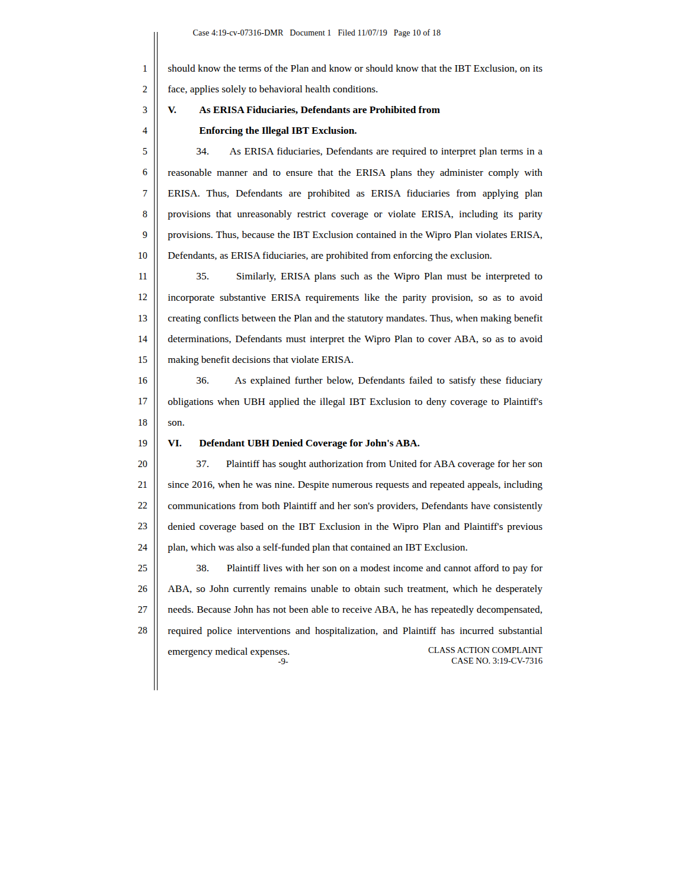Case 4:19-cv-07316-DMR Document 1 Filed 11/07/19 Page 10 of 18
1
2
3
4
5
6
7
8
9
10
11
12
13
14
15
16
17
18
19
20
21
22
23
24
25
26
27
28
should know the terms of the Plan and know or should know that the IBT Exclusion, on its face, applies solely to behavioral health conditions.
V. As ERISA Fiduciaries, Defendants are Prohibited from
Enforcing the Illegal IBT Exclusion.
34. As ERISA fiduciaries, Defendants are required to interpret plan terms in a reasonable manner and to ensure that the ERISA plans they administer comply with ERISA. Thus, Defendants are prohibited as ERISA fiduciaries from applying plan provisions that unreasonably restrict coverage or violate ERISA, including its parity provisions. Thus, because the IBT Exclusion contained in the Wipro Plan violates ERISA, Defendants, as ERISA fiduciaries, are prohibited from enforcing the exclusion.
35. Similarly, ERISA plans such as the Wipro Plan must be interpreted to incorporate substantive ERISA requirements like the parity provision, so as to avoid creating conflicts between the Plan and the statutory mandates. Thus, when making benefit determinations, Defendants must interpret the Wipro Plan to cover ABA, so as to avoid making benefit decisions that violate ERISA.
36. As explained further below, Defendants failed to satisfy these fiduciary obligations when UBH applied the illegal IBT Exclusion to deny coverage to Plaintiff's son.
VI. Defendant UBH Denied Coverage for John's ABA.
37. Plaintiff has sought authorization from United for ABA coverage for her son since 2016, when he was nine. Despite numerous requests and repeated appeals, including communications from both Plaintiff and her son's providers, Defendants have consistently denied coverage based on the IBT Exclusion in the Wipro Plan and Plaintiff's previous plan, which was also a self-funded plan that contained an IBT Exclusion.
38. Plaintiff lives with her son on a modest income and cannot afford to pay for ABA, so John currently remains unable to obtain such treatment, which he desperately needs. Because John has not been able to receive ABA, he has repeatedly decompensated, required police interventions and hospitalization, and Plaintiff has incurred substantial emergency medical expenses.
-9-
CLASS ACTION COMPLAINT
CASE NO. 3:19-CV-7316